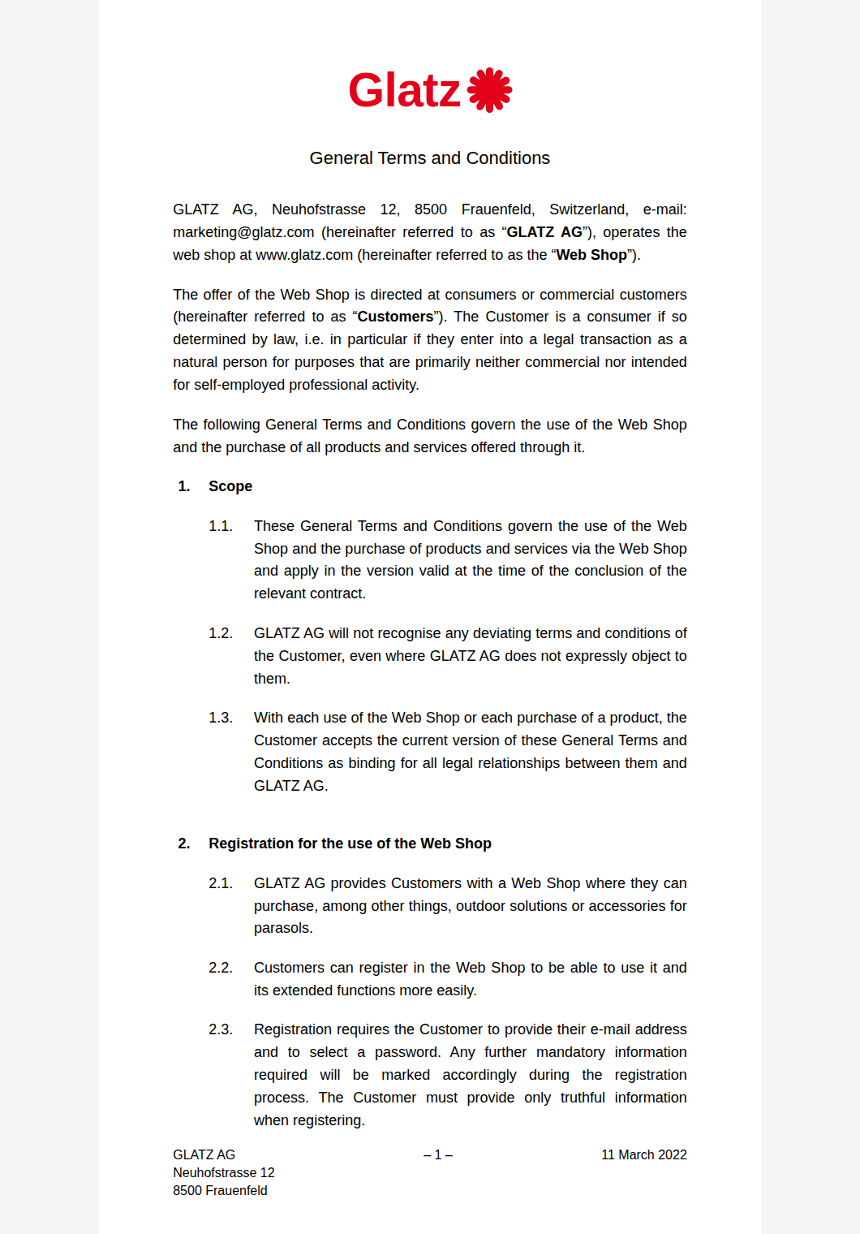Glatz
General Terms and Conditions
GLATZ AG, Neuhofstrasse 12, 8500 Frauenfeld, Switzerland, e-mail: marketing@glatz.com (hereinafter referred to as “GLATZ AG”), operates the web shop at www.glatz.com (hereinafter referred to as the “Web Shop”).
The offer of the Web Shop is directed at consumers or commercial customers (hereinafter referred to as “Customers”). The Customer is a consumer if so determined by law, i.e. in particular if they enter into a legal transaction as a natural person for purposes that are primarily neither commercial nor intended for self-employed professional activity.
The following General Terms and Conditions govern the use of the Web Shop and the purchase of all products and services offered through it.
Scope
These General Terms and Conditions govern the use of the Web Shop and the purchase of products and services via the Web Shop and apply in the version valid at the time of the conclusion of the relevant contract.
GLATZ AG will not recognise any deviating terms and conditions of the Customer, even where GLATZ AG does not expressly object to them.
With each use of the Web Shop or each purchase of a product, the Customer accepts the current version of these General Terms and Conditions as binding for all legal relationships between them and GLATZ AG.
Registration for the use of the Web Shop
GLATZ AG provides Customers with a Web Shop where they can purchase, among other things, outdoor solutions or accessories for parasols.
Customers can register in the Web Shop to be able to use it and its extended functions more easily.
Registration requires the Customer to provide their e-mail address and to select a password. Any further mandatory information required will be marked accordingly during the registration process. The Customer must provide only truthful information when registering.
GLATZ AG Neuhofstrasse 12 8500 Frauenfeld
– 1 –
11 March 2022